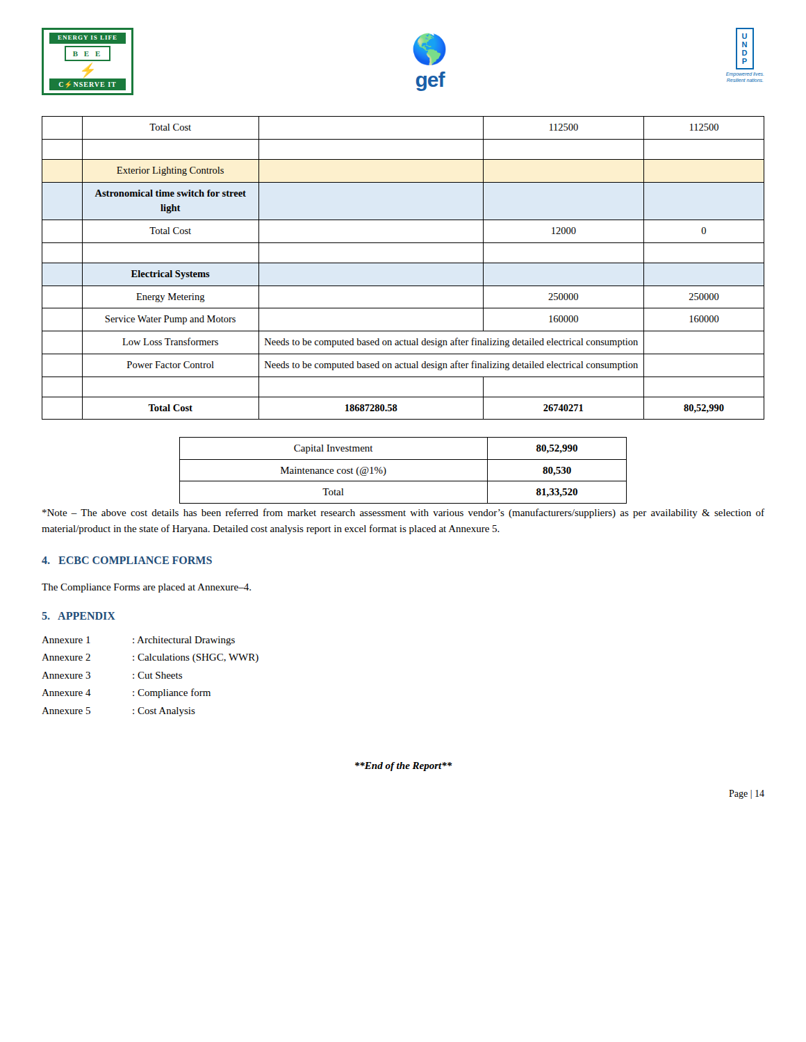ENERGY IS LIFE
B E E
⚡
C⚡NSERVE IT
🌎
gef
U
N
D
P
Empowered lives.
Resilient nations.
| | Total Cost | | 112500 | 112500 |
| | Exterior Lighting Controls | | | |
| | Astronomical time switch for street light | | | |
| | Total Cost | | 12000 | 0 |
| | Electrical Systems | | | |
| | Energy Metering | | 250000 | 250000 |
| | Service Water Pump and Motors | | 160000 | 160000 |
| | Low Loss Transformers | Needs to be computed based on actual design after finalizing detailed electrical consumption | |
| | Power Factor Control | Needs to be computed based on actual design after finalizing detailed electrical consumption | |
| | Total Cost | 18687280.58 | 26740271 | 80,52,990 |
| Capital Investment | 80,52,990 |
| Maintenance cost (@1%) | 80,530 |
| Total | 81,33,520 |
*Note – The above cost details has been referred from market research assessment with various vendor’s (manufacturers/suppliers) as per availability & selection of material/product in the state of Haryana. Detailed cost analysis report in excel format is placed at Annexure 5.
4. ECBC COMPLIANCE FORMS
The Compliance Forms are placed at Annexure–4.
5. APPENDIX
Annexure 1: Architectural Drawings
Annexure 2: Calculations (SHGC, WWR)
Annexure 3: Cut Sheets
Annexure 4: Compliance form
Annexure 5: Cost Analysis
**End of the Report**
Page | 14